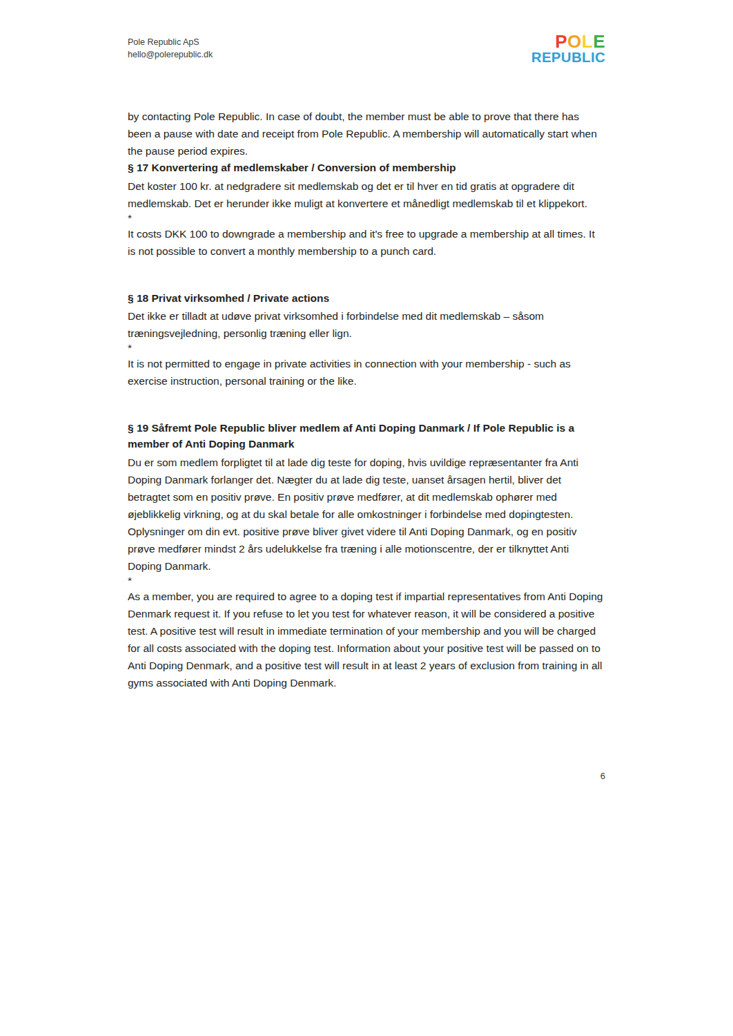Pole Republic ApS
hello@polerepublic.dk
POLE REPUBLIC
by contacting Pole Republic. In case of doubt, the member must be able to prove that there has been a pause with date and receipt from Pole Republic. A membership will automatically start when the pause period expires.
§ 17 Konvertering af medlemskaber / Conversion of membership
Det koster 100 kr. at nedgradere sit medlemskab og det er til hver en tid gratis at opgradere dit medlemskab. Det er herunder ikke muligt at konvertere et månedligt medlemskab til et klippekort.
*
It costs DKK 100 to downgrade a membership and it's free to upgrade a membership at all times. It is not possible to convert a monthly membership to a punch card.
§ 18 Privat virksomhed / Private actions
Det ikke er tilladt at udøve privat virksomhed i forbindelse med dit medlemskab – såsom træningsvejledning, personlig træning eller lign.
*
It is not permitted to engage in private activities in connection with your membership - such as exercise instruction, personal training or the like.
§ 19 Såfremt Pole Republic bliver medlem af Anti Doping Danmark / If Pole Republic is a member of Anti Doping Danmark
Du er som medlem forpligtet til at lade dig teste for doping, hvis uvildige repræsentanter fra Anti Doping Danmark forlanger det. Nægter du at lade dig teste, uanset årsagen hertil, bliver det betragtet som en positiv prøve. En positiv prøve medfører, at dit medlemskab ophører med øjeblikkelig virkning, og at du skal betale for alle omkostninger i forbindelse med dopingtesten. Oplysninger om din evt. positive prøve bliver givet videre til Anti Doping Danmark, og en positiv prøve medfører mindst 2 års udelukkelse fra træning i alle motionscentre, der er tilknyttet Anti Doping Danmark.
*
As a member, you are required to agree to a doping test if impartial representatives from Anti Doping Denmark request it. If you refuse to let you test for whatever reason, it will be considered a positive test. A positive test will result in immediate termination of your membership and you will be charged for all costs associated with the doping test. Information about your positive test will be passed on to Anti Doping Denmark, and a positive test will result in at least 2 years of exclusion from training in all gyms associated with Anti Doping Denmark.
6